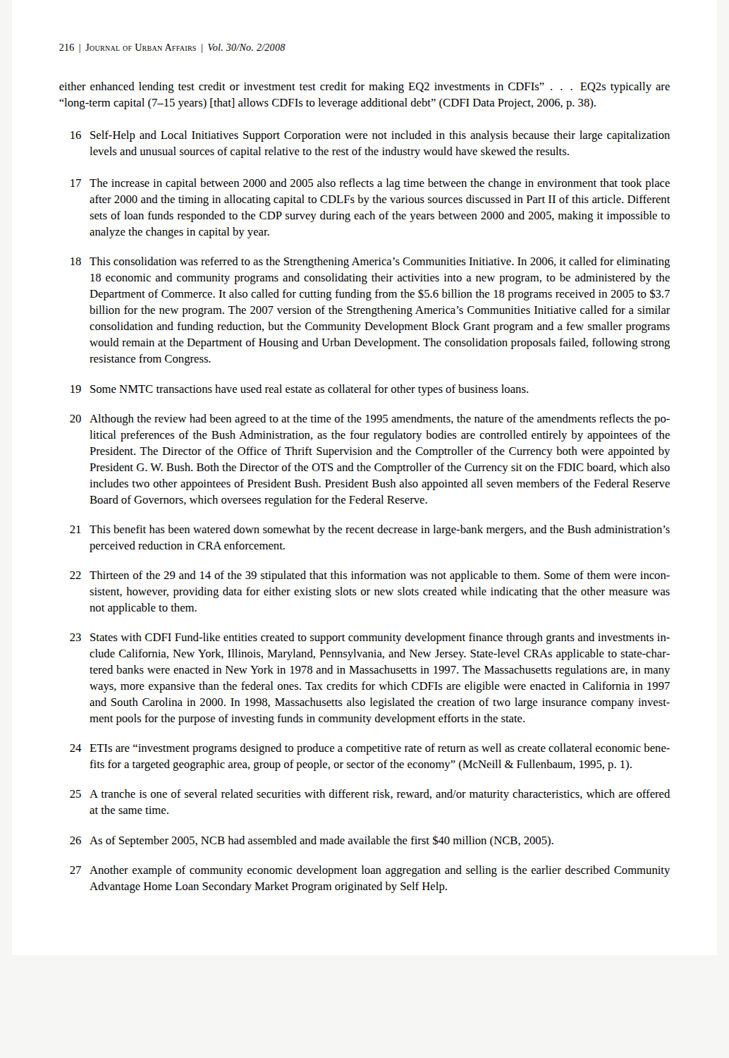216|Journal of Urban Affairs|Vol. 30/No. 2/2008
either enhanced lending test credit or investment test credit for making EQ2 investments in CDFIs” . . . EQ2s typically are “long-term capital (7–15 years) [that] allows CDFIs to leverage additional debt” (CDFI Data Project, 2006, p. 38).
Self-Help and Local Initiatives Support Corporation were not included in this analysis because their large capitalization levels and unusual sources of capital relative to the rest of the industry would have skewed the results.
The increase in capital between 2000 and 2005 also reflects a lag time between the change in environment that took place after 2000 and the timing in allocating capital to CDLFs by the various sources discussed in Part II of this article. Different sets of loan funds responded to the CDP survey during each of the years between 2000 and 2005, making it impossible to analyze the changes in capital by year.
This consolidation was referred to as the Strengthening America’s Communities Initiative. In 2006, it called for eliminating 18 economic and community programs and consolidating their activities into a new program, to be administered by the Department of Commerce. It also called for cutting funding from the $5.6 billion the 18 programs received in 2005 to $3.7 billion for the new program. The 2007 version of the Strengthening America’s Communities Initiative called for a similar consolidation and funding reduction, but the Community Development Block Grant program and a few smaller programs would remain at the Department of Housing and Urban Development. The consolidation proposals failed, following strong resistance from Congress.
Some NMTC transactions have used real estate as collateral for other types of business loans.
Although the review had been agreed to at the time of the 1995 amendments, the nature of the amendments reflects the political preferences of the Bush Administration, as the four regulatory bodies are controlled entirely by appointees of the President. The Director of the Office of Thrift Supervision and the Comptroller of the Currency both were appointed by President G. W. Bush. Both the Director of the OTS and the Comptroller of the Currency sit on the FDIC board, which also includes two other appointees of President Bush. President Bush also appointed all seven members of the Federal Reserve Board of Governors, which oversees regulation for the Federal Reserve.
This benefit has been watered down somewhat by the recent decrease in large-bank mergers, and the Bush administration’s perceived reduction in CRA enforcement.
Thirteen of the 29 and 14 of the 39 stipulated that this information was not applicable to them. Some of them were inconsistent, however, providing data for either existing slots or new slots created while indicating that the other measure was not applicable to them.
States with CDFI Fund-like entities created to support community development finance through grants and investments include California, New York, Illinois, Maryland, Pennsylvania, and New Jersey. State-level CRAs applicable to state-chartered banks were enacted in New York in 1978 and in Massachusetts in 1997. The Massachusetts regulations are, in many ways, more expansive than the federal ones. Tax credits for which CDFIs are eligible were enacted in California in 1997 and South Carolina in 2000. In 1998, Massachusetts also legislated the creation of two large insurance company investment pools for the purpose of investing funds in community development efforts in the state.
ETIs are “investment programs designed to produce a competitive rate of return as well as create collateral economic benefits for a targeted geographic area, group of people, or sector of the economy” (McNeill & Fullenbaum, 1995, p. 1).
A tranche is one of several related securities with different risk, reward, and/or maturity characteristics, which are offered at the same time.
As of September 2005, NCB had assembled and made available the first $40 million (NCB, 2005).
Another example of community economic development loan aggregation and selling is the earlier described Community Advantage Home Loan Secondary Market Program originated by Self Help.